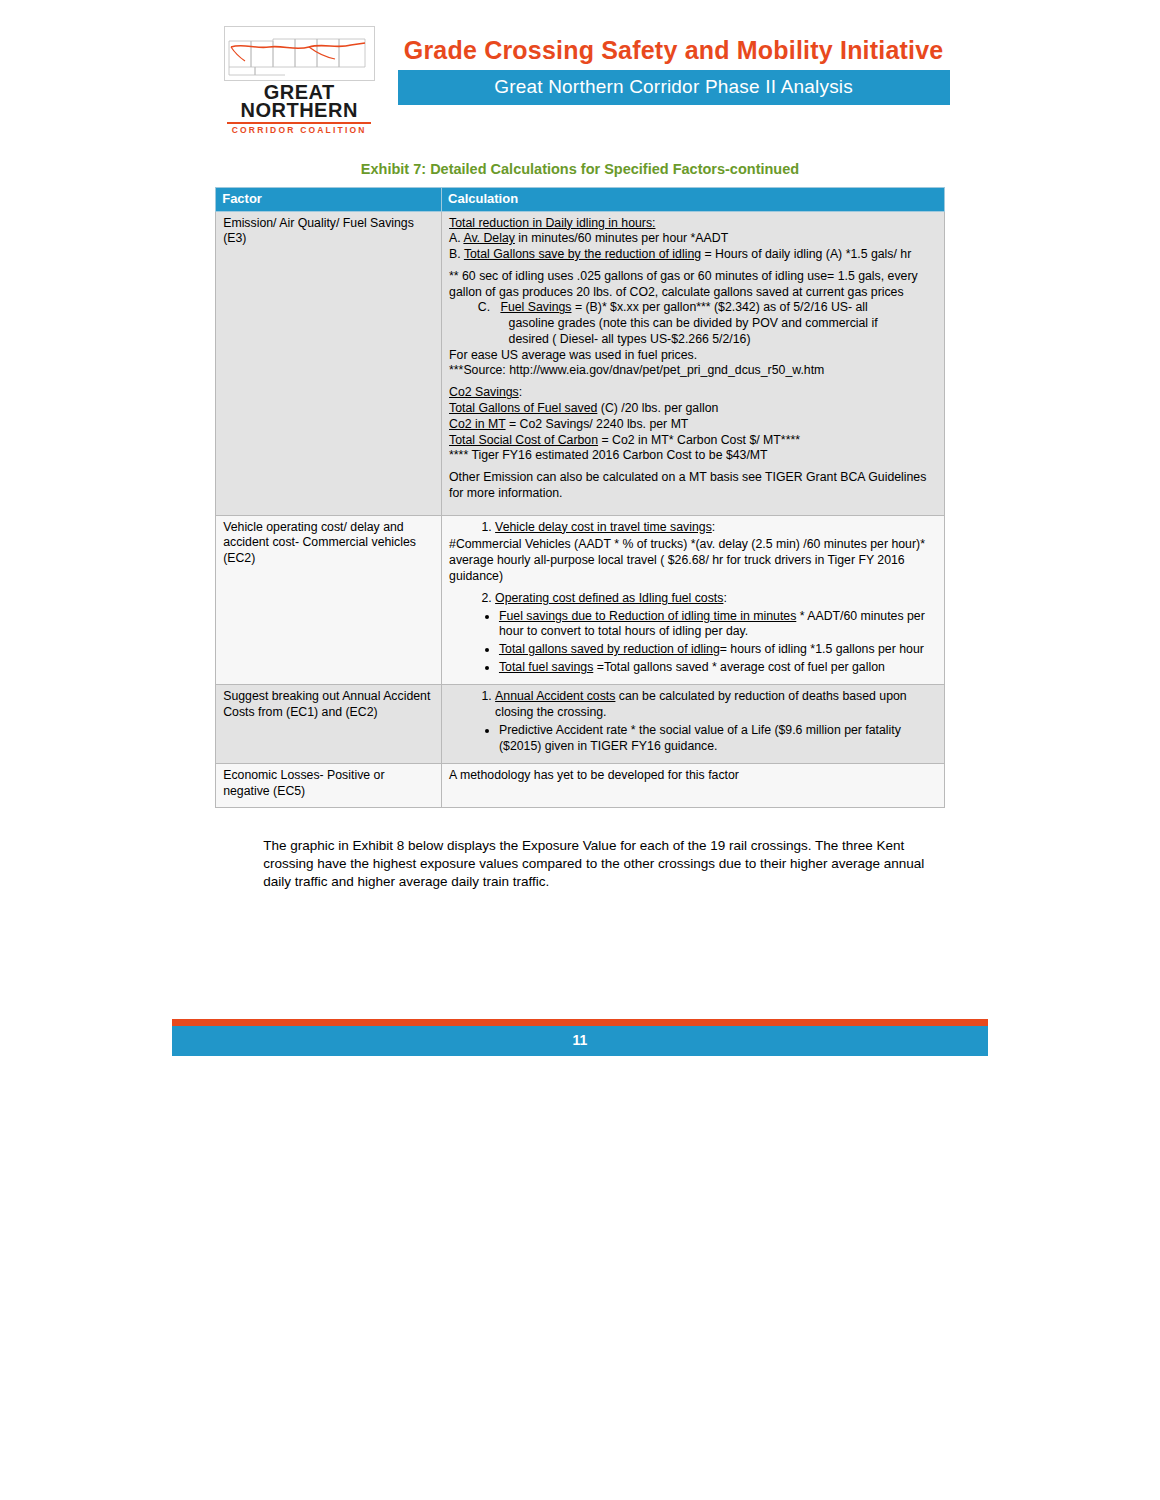GREAT
NORTHERN
CORRIDOR COALITION
Grade Crossing Safety and Mobility Initiative
Great Northern Corridor Phase II Analysis
Exhibit 7: Detailed Calculations for Specified Factors-continued
| Factor | Calculation |
| --- | --- |
| Emission/ Air Quality/ Fuel Savings (E3) | Total reduction in Daily idling in hours: A. Av. Delay in minutes/60 minutes per hour *AADT B. Total Gallons save by the reduction of idling = Hours of daily idling (A) *1.5 gals/ hr ** 60 sec of idling uses .025 gallons of gas or 60 minutes of idling use= 1.5 gals, every gallon of gas produces 20 lbs. of CO2, calculate gallons saved at current gas prices C. Fuel Savings = (B)* $x.xx per gallon*** ($2.342) as of 5/2/16 US- all gasoline grades (note this can be divided by POV and commercial if desired ( Diesel- all types US-$2.266 5/2/16) For ease US average was used in fuel prices. ***Source: http://www.eia.gov/dnav/pet/pet_pri_gnd_dcus_r50_w.htm Co2 Savings : Total Gallons of Fuel saved (C) /20 lbs. per gallon Co2 in MT = Co2 Savings/ 2240 lbs. per MT Total Social Cost of Carbon = Co2 in MT* Carbon Cost $/ MT**** **** Tiger FY16 estimated 2016 Carbon Cost to be $43/MT Other Emission can also be calculated on a MT basis see TIGER Grant BCA Guidelines for more information. |
| Vehicle operating cost/ delay and accident cost- Commercial vehicles (EC2) | Vehicle delay cost in travel time savings : #Commercial Vehicles (AADT * % of trucks) *(av. delay (2.5 min) /60 minutes per hour)* average hourly all-purpose local travel ( $26.68/ hr for truck drivers in Tiger FY 2016 guidance) Operating cost defined as Idling fuel costs : Fuel savings due to Reduction of idling time in minutes * AADT/60 minutes per hour to convert to total hours of idling per day. Total gallons saved by reduction of idling = hours of idling *1.5 gallons per hour Total fuel savings =Total gallons saved * average cost of fuel per gallon |
| Suggest breaking out Annual Accident Costs from (EC1) and (EC2) | Annual Accident costs can be calculated by reduction of deaths based upon closing the crossing. Predictive Accident rate * the social value of a Life ($9.6 million per fatality ($2015) given in TIGER FY16 guidance. |
| Economic Losses- Positive or negative (EC5) | A methodology has yet to be developed for this factor |
The graphic in Exhibit 8 below displays the Exposure Value for each of the 19 rail crossings. The three Kent crossing have the highest exposure values compared to the other crossings due to their higher average annual daily traffic and higher average daily train traffic.
11